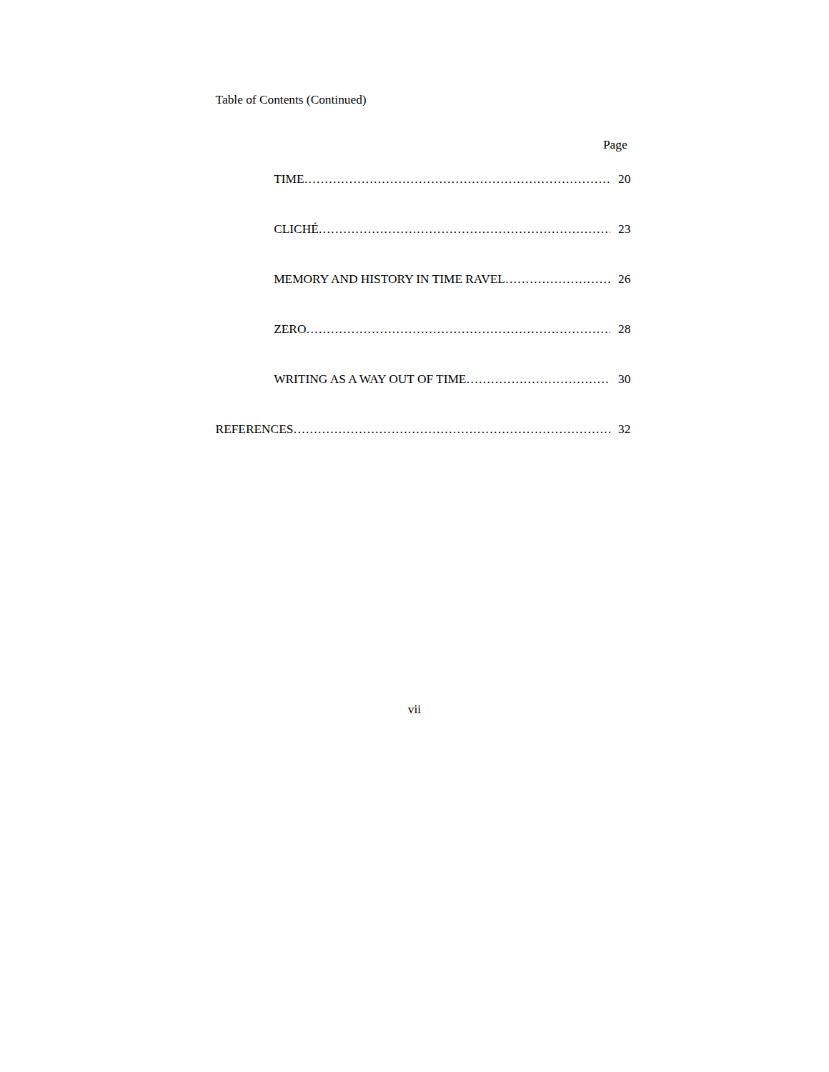Table of Contents (Continued)
Page
TIME ....................................................................................................... 20
CLICHÉ ................................................................................................. 23
MEMORY AND HISTORY IN TIME RAVEL ........................................ 26
ZERO .................................................................................................... 28
WRITING AS A WAY OUT OF TIME .................................................... 30
REFERENCES ....................................................................................................... 32
vii